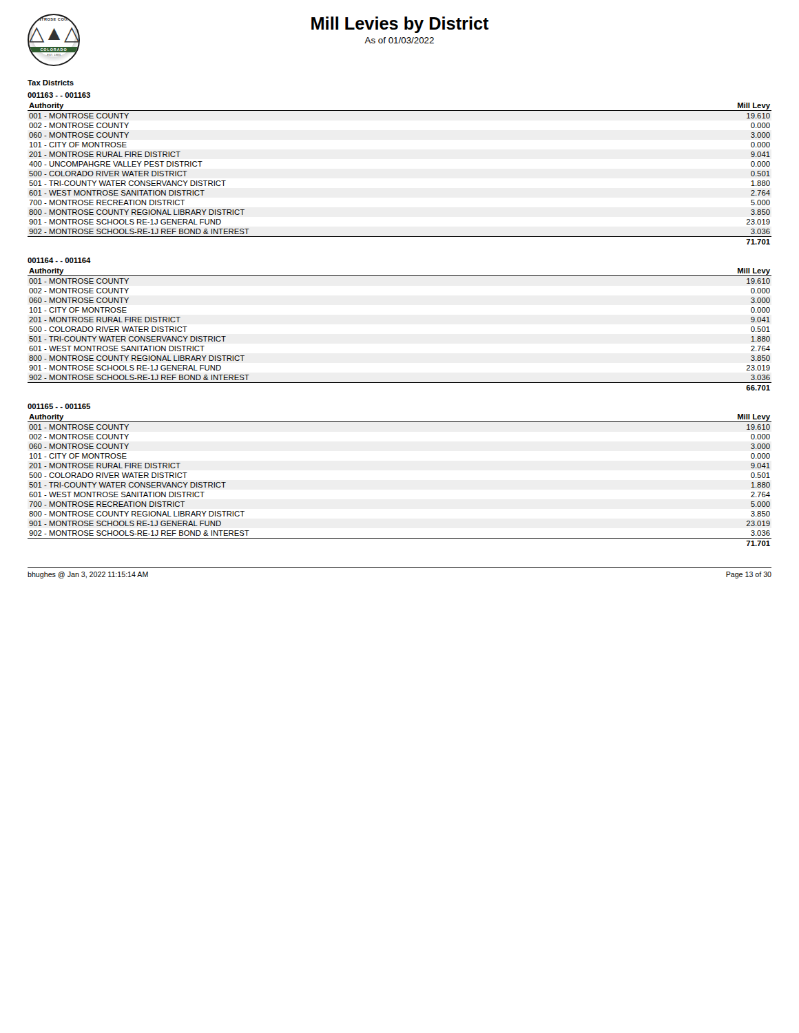MONTROSE COUNTY
△▲△
COLORADO
EST. 1883
Mill Levies by District
As of 01/03/2022
Tax Districts
001163 - - 001163
| Authority | Mill Levy |
| --- | --- |
| 001 - MONTROSE COUNTY | 19.610 |
| 002 - MONTROSE COUNTY | 0.000 |
| 060 - MONTROSE COUNTY | 3.000 |
| 101 - CITY OF MONTROSE | 0.000 |
| 201 - MONTROSE RURAL FIRE DISTRICT | 9.041 |
| 400 - UNCOMPAHGRE VALLEY PEST DISTRICT | 0.000 |
| 500 - COLORADO RIVER WATER DISTRICT | 0.501 |
| 501 - TRI-COUNTY WATER CONSERVANCY DISTRICT | 1.880 |
| 601 - WEST MONTROSE SANITATION DISTRICT | 2.764 |
| 700 - MONTROSE RECREATION DISTRICT | 5.000 |
| 800 - MONTROSE COUNTY REGIONAL LIBRARY DISTRICT | 3.850 |
| 901 - MONTROSE SCHOOLS RE-1J GENERAL FUND | 23.019 |
| 902 - MONTROSE SCHOOLS-RE-1J REF BOND & INTEREST | 3.036 |
| | 71.701 |
001164 - - 001164
| Authority | Mill Levy |
| --- | --- |
| 001 - MONTROSE COUNTY | 19.610 |
| 002 - MONTROSE COUNTY | 0.000 |
| 060 - MONTROSE COUNTY | 3.000 |
| 101 - CITY OF MONTROSE | 0.000 |
| 201 - MONTROSE RURAL FIRE DISTRICT | 9.041 |
| 500 - COLORADO RIVER WATER DISTRICT | 0.501 |
| 501 - TRI-COUNTY WATER CONSERVANCY DISTRICT | 1.880 |
| 601 - WEST MONTROSE SANITATION DISTRICT | 2.764 |
| 800 - MONTROSE COUNTY REGIONAL LIBRARY DISTRICT | 3.850 |
| 901 - MONTROSE SCHOOLS RE-1J GENERAL FUND | 23.019 |
| 902 - MONTROSE SCHOOLS-RE-1J REF BOND & INTEREST | 3.036 |
| | 66.701 |
001165 - - 001165
| Authority | Mill Levy |
| --- | --- |
| 001 - MONTROSE COUNTY | 19.610 |
| 002 - MONTROSE COUNTY | 0.000 |
| 060 - MONTROSE COUNTY | 3.000 |
| 101 - CITY OF MONTROSE | 0.000 |
| 201 - MONTROSE RURAL FIRE DISTRICT | 9.041 |
| 500 - COLORADO RIVER WATER DISTRICT | 0.501 |
| 501 - TRI-COUNTY WATER CONSERVANCY DISTRICT | 1.880 |
| 601 - WEST MONTROSE SANITATION DISTRICT | 2.764 |
| 700 - MONTROSE RECREATION DISTRICT | 5.000 |
| 800 - MONTROSE COUNTY REGIONAL LIBRARY DISTRICT | 3.850 |
| 901 - MONTROSE SCHOOLS RE-1J GENERAL FUND | 23.019 |
| 902 - MONTROSE SCHOOLS-RE-1J REF BOND & INTEREST | 3.036 |
| | 71.701 |
bhughes @ Jan 3, 2022 11:15:14 AM
Page 13 of 30